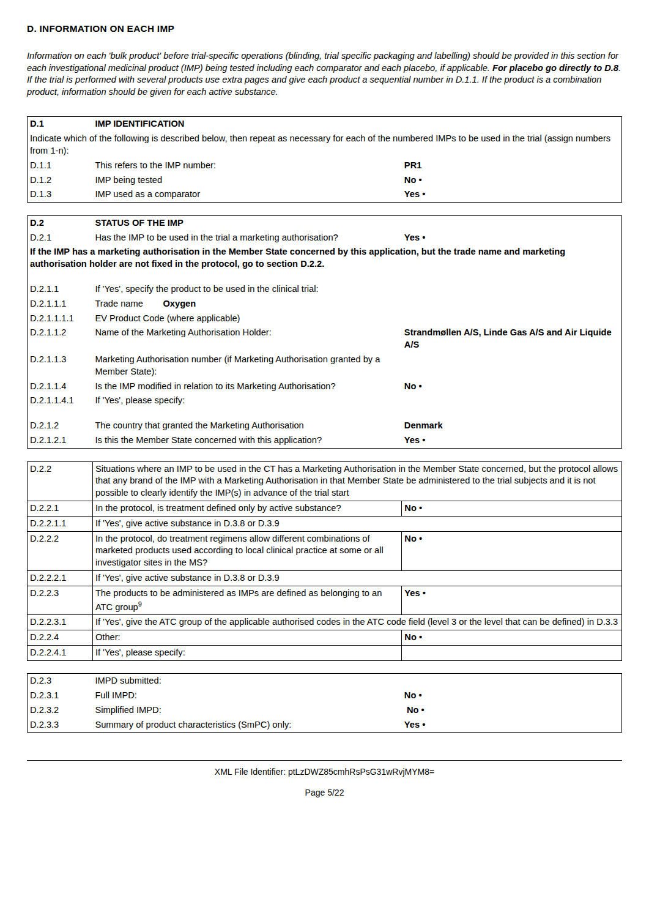D. INFORMATION ON EACH IMP
Information on each 'bulk product' before trial-specific operations (blinding, trial specific packaging and labelling) should be provided in this section for each investigational medicinal product (IMP) being tested including each comparator and each placebo, if applicable. For placebo go directly to D.8. If the trial is performed with several products use extra pages and give each product a sequential number in D.1.1. If the product is a combination product, information should be given for each active substance.
| D.1 | IMP IDENTIFICATION |
| Indicate which of the following is described below, then repeat as necessary for each of the numbered IMPs to be used in the trial (assign numbers from 1-n): |
| D.1.1 | This refers to the IMP number: | PR1 |
| D.1.2 | IMP being tested | No • |
| D.1.3 | IMP used as a comparator | Yes • |
| D.2 | STATUS OF THE IMP |
| D.2.1 | Has the IMP to be used in the trial a marketing authorisation? | Yes • |
| If the IMP has a marketing authorisation in the Member State concerned by this application, but the trade name and marketing authorisation holder are not fixed in the protocol, go to section D.2.2. |
| D.2.1.1 | If 'Yes', specify the product to be used in the clinical trial: |
| D.2.1.1.1 | Trade name Oxygen | |
| D.2.1.1.1.1 | EV Product Code (where applicable) | |
| D.2.1.1.2 | Name of the Marketing Authorisation Holder: | Strandmøllen A/S, Linde Gas A/S and Air Liquide A/S |
| D.2.1.1.3 | Marketing Authorisation number (if Marketing Authorisation granted by a Member State): | |
| D.2.1.1.4 | Is the IMP modified in relation to its Marketing Authorisation? | No • |
| D.2.1.1.4.1 | If 'Yes', please specify: | |
| D.2.1.2 | The country that granted the Marketing Authorisation | Denmark |
| D.2.1.2.1 | Is this the Member State concerned with this application? | Yes • |
| D.2.2 | Situations where an IMP to be used in the CT has a Marketing Authorisation in the Member State concerned, but the protocol allows that any brand of the IMP with a Marketing Authorisation in that Member State be administered to the trial subjects and it is not possible to clearly identify the IMP(s) in advance of the trial start |
| D.2.2.1 | In the protocol, is treatment defined only by active substance? | No • |
| D.2.2.1.1 | If 'Yes', give active substance in D.3.8 or D.3.9 |
| D.2.2.2 | In the protocol, do treatment regimens allow different combinations of marketed products used according to local clinical practice at some or all investigator sites in the MS? | No • |
| D.2.2.2.1 | If 'Yes', give active substance in D.3.8 or D.3.9 |
| D.2.2.3 | The products to be administered as IMPs are defined as belonging to an ATC group 9 | Yes • |
| D.2.2.3.1 | If 'Yes', give the ATC group of the applicable authorised codes in the ATC code field (level 3 or the level that can be defined) in D.3.3 |
| D.2.2.4 | Other: | No • |
| D.2.2.4.1 | If 'Yes', please specify: | |
| D.2.3 | IMPD submitted: | |
| D.2.3.1 | Full IMPD: | No • |
| D.2.3.2 | Simplified IMPD: | No • |
| D.2.3.3 | Summary of product characteristics (SmPC) only: | Yes • |
XML File Identifier: ptLzDWZ85cmhRsPsG31wRvjMYM8=
Page 5/22